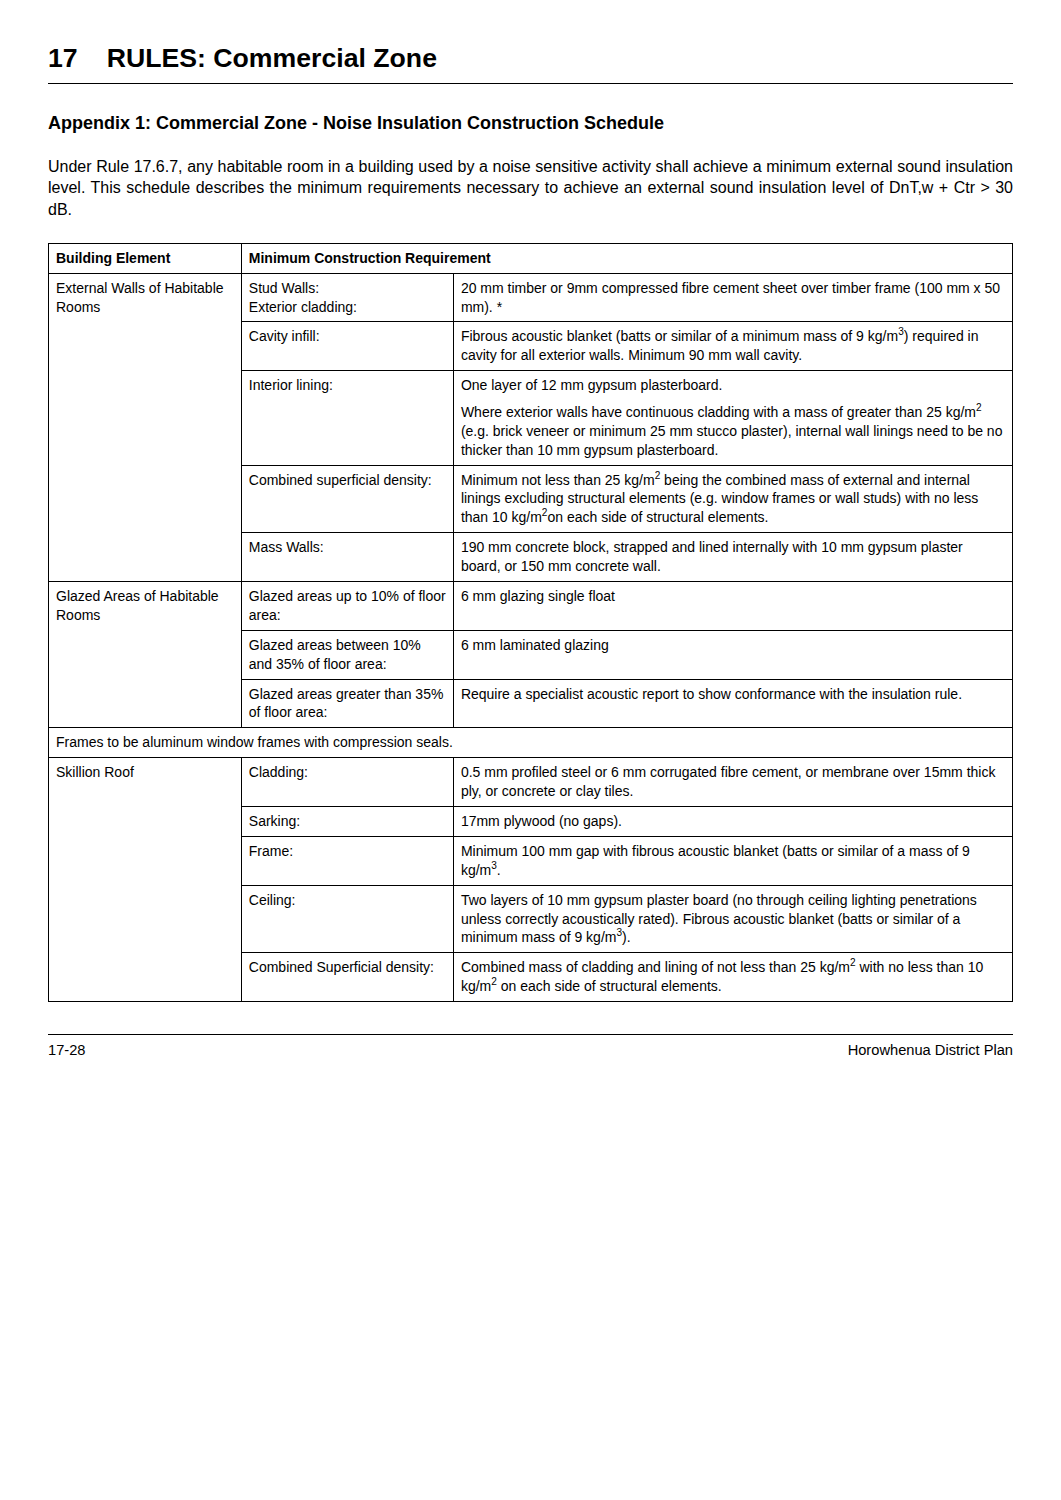17 RULES: Commercial Zone
Appendix 1: Commercial Zone - Noise Insulation Construction Schedule
Under Rule 17.6.7, any habitable room in a building used by a noise sensitive activity shall achieve a minimum external sound insulation level. This schedule describes the minimum requirements necessary to achieve an external sound insulation level of DnT,w + Ctr > 30 dB.
| Building Element | Minimum Construction Requirement |
| --- | --- |
| External Walls of Habitable Rooms | Stud Walls: Exterior cladding: | 20 mm timber or 9mm compressed fibre cement sheet over timber frame (100 mm x 50 mm). * |
| Cavity infill: | Fibrous acoustic blanket (batts or similar of a minimum mass of 9 kg/m 3 ) required in cavity for all exterior walls. Minimum 90 mm wall cavity. |
| Interior lining: | One layer of 12 mm gypsum plasterboard. Where exterior walls have continuous cladding with a mass of greater than 25 kg/m 2 (e.g. brick veneer or minimum 25 mm stucco plaster), internal wall linings need to be no thicker than 10 mm gypsum plasterboard. |
| Combined superficial density: | Minimum not less than 25 kg/m 2 being the combined mass of external and internal linings excluding structural elements (e.g. window frames or wall studs) with no less than 10 kg/m 2 on each side of structural elements. |
| Mass Walls: | 190 mm concrete block, strapped and lined internally with 10 mm gypsum plaster board, or 150 mm concrete wall. |
| Glazed Areas of Habitable Rooms | Glazed areas up to 10% of floor area: | 6 mm glazing single float |
| Glazed areas between 10% and 35% of floor area: | 6 mm laminated glazing |
| Glazed areas greater than 35% of floor area: | Require a specialist acoustic report to show conformance with the insulation rule. |
| Frames to be aluminum window frames with compression seals. |
| Skillion Roof | Cladding: | 0.5 mm profiled steel or 6 mm corrugated fibre cement, or membrane over 15mm thick ply, or concrete or clay tiles. |
| Sarking: | 17mm plywood (no gaps). |
| Frame: | Minimum 100 mm gap with fibrous acoustic blanket (batts or similar of a mass of 9 kg/m 3 . |
| Ceiling: | Two layers of 10 mm gypsum plaster board (no through ceiling lighting penetrations unless correctly acoustically rated). Fibrous acoustic blanket (batts or similar of a minimum mass of 9 kg/m 3 ). |
| Combined Superficial density: | Combined mass of cladding and lining of not less than 25 kg/m 2 with no less than 10 kg/m 2 on each side of structural elements. |
17-28 Horowhenua District Plan